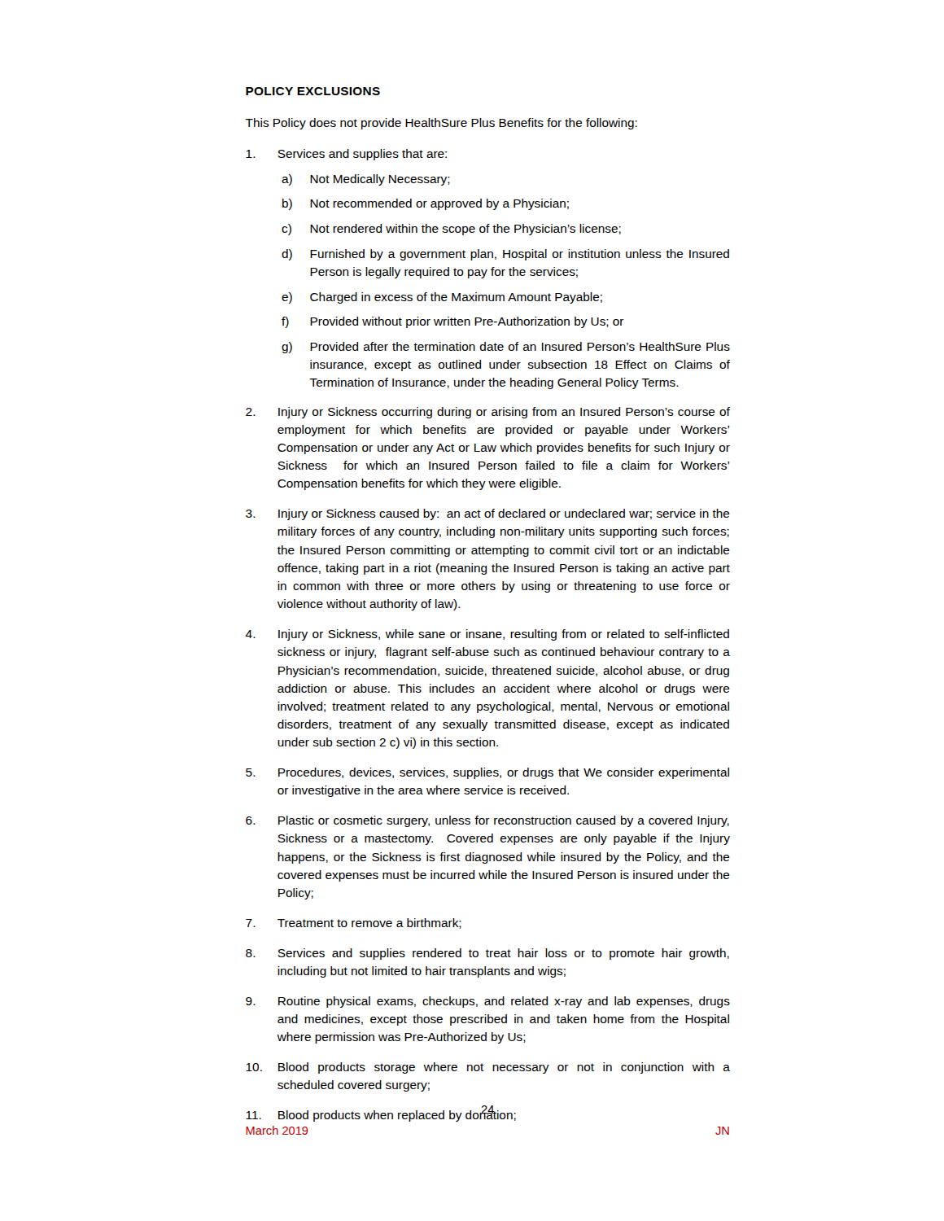POLICY EXCLUSIONS
This Policy does not provide HealthSure Plus Benefits for the following:
Services and supplies that are:
Not Medically Necessary;
Not recommended or approved by a Physician;
Not rendered within the scope of the Physician’s license;
Furnished by a government plan, Hospital or institution unless the Insured Person is legally required to pay for the services;
Charged in excess of the Maximum Amount Payable;
Provided without prior written Pre-Authorization by Us; or
Provided after the termination date of an Insured Person’s HealthSure Plus insurance, except as outlined under subsection 18 Effect on Claims of Termination of Insurance, under the heading General Policy Terms.
Injury or Sickness occurring during or arising from an Insured Person’s course of employment for which benefits are provided or payable under Workers’ Compensation or under any Act or Law which provides benefits for such Injury or Sickness for which an Insured Person failed to file a claim for Workers’ Compensation benefits for which they were eligible.
Injury or Sickness caused by: an act of declared or undeclared war; service in the military forces of any country, including non-military units supporting such forces; the Insured Person committing or attempting to commit civil tort or an indictable offence, taking part in a riot (meaning the Insured Person is taking an active part in common with three or more others by using or threatening to use force or violence without authority of law).
Injury or Sickness, while sane or insane, resulting from or related to self-inflicted sickness or injury, flagrant self-abuse such as continued behaviour contrary to a Physician’s recommendation, suicide, threatened suicide, alcohol abuse, or drug addiction or abuse. This includes an accident where alcohol or drugs were involved; treatment related to any psychological, mental, Nervous or emotional disorders, treatment of any sexually transmitted disease, except as indicated under sub section 2 c) vi) in this section.
Procedures, devices, services, supplies, or drugs that We consider experimental or investigative in the area where service is received.
Plastic or cosmetic surgery, unless for reconstruction caused by a covered Injury, Sickness or a mastectomy. Covered expenses are only payable if the Injury happens, or the Sickness is first diagnosed while insured by the Policy, and the covered expenses must be incurred while the Insured Person is insured under the Policy;
Treatment to remove a birthmark;
Services and supplies rendered to treat hair loss or to promote hair growth, including but not limited to hair transplants and wigs;
Routine physical exams, checkups, and related x-ray and lab expenses, drugs and medicines, except those prescribed in and taken home from the Hospital where permission was Pre-Authorized by Us;
Blood products storage where not necessary or not in conjunction with a scheduled covered surgery;
Blood products when replaced by donation;
24
March 2019 JN